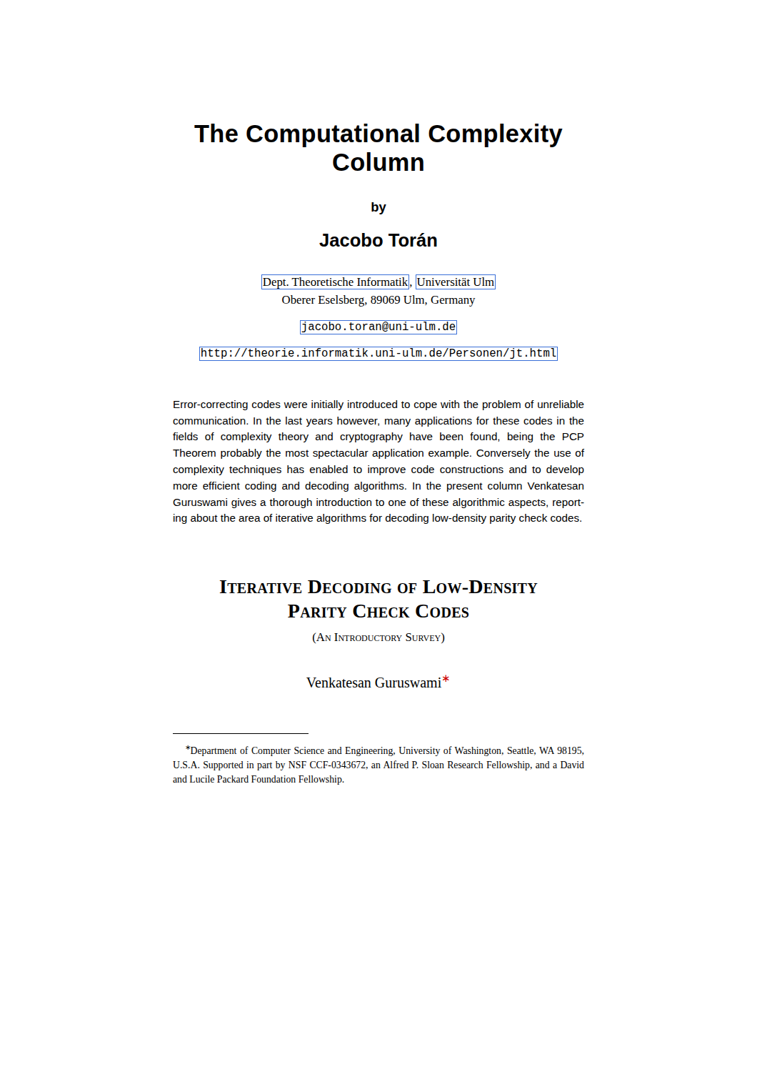The Computational Complexity
Column
by
Jacobo Torán
Dept. Theoretische Informatik, Universität Ulm
Oberer Eselsberg, 89069 Ulm, Germany
jacobo.toran@uni-ulm.de
http://theorie.informatik.uni-ulm.de/Personen/jt.html
Error-correcting codes were initially introduced to cope with the problem of unreliable communication. In the last years however, many applications for these codes in the fields of complexity theory and cryptography have been found, being the PCP Theorem probably the most spectacular application example. Conversely the use of complexity techniques has enabled to improve code constructions and to develop more efficient coding and decoding algorithms. In the present column Venkatesan Guruswami gives a thorough introduction to one of these algorithmic aspects, reporting about the area of iterative algorithms for decoding low-density parity check codes.
Iterative Decoding of Low-Density
Parity Check Codes
(An Introductory Survey)
Venkatesan Guruswami∗
∗Department of Computer Science and Engineering, University of Washington, Seattle, WA 98195, U.S.A. Supported in part by NSF CCF-0343672, an Alfred P. Sloan Research Fellowship, and a David and Lucile Packard Foundation Fellowship.